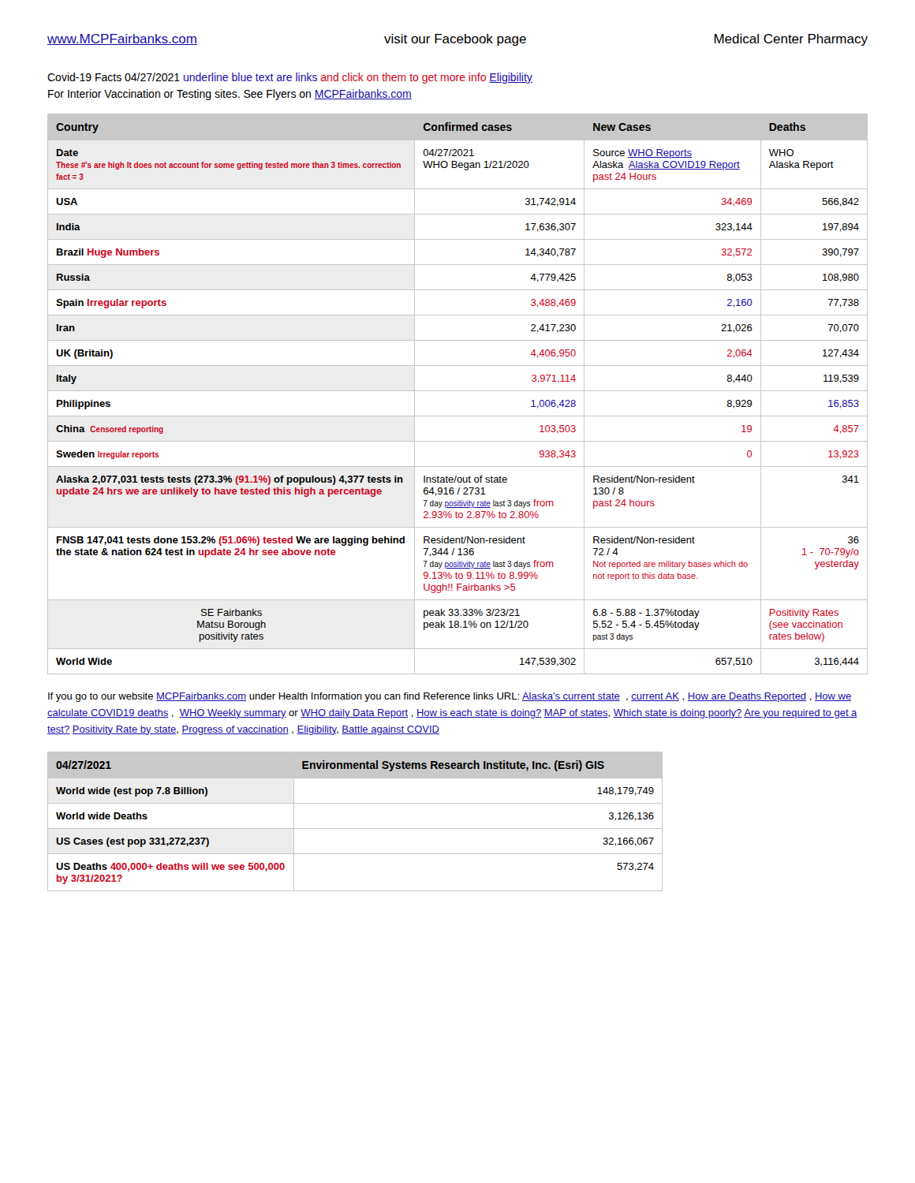www.MCPFairbanks.com
visit our Facebook page
Medical Center Pharmacy
Covid-19 Facts 04/27/2021 underline blue text are links and click on them to get more info Eligibility
For Interior Vaccination or Testing sites. See Flyers on MCPFairbanks.com
| Country | Confirmed cases | New Cases | Deaths |
| --- | --- | --- | --- |
| Date These #'s are high It does not account for some getting tested more than 3 times. correction fact = 3 | 04/27/2021 WHO Began 1/21/2020 | Source WHO Reports Alaska Alaska COVID19 Report past 24 Hours | WHO Alaska Report |
| USA | 31,742,914 | 34,469 | 566,842 |
| India | 17,636,307 | 323,144 | 197,894 |
| Brazil Huge Numbers | 14,340,787 | 32,572 | 390,797 |
| Russia | 4,779,425 | 8,053 | 108,980 |
| Spain Irregular reports | 3,488,469 | 2,160 | 77,738 |
| Iran | 2,417,230 | 21,026 | 70,070 |
| UK (Britain) | 4,406,950 | 2,064 | 127,434 |
| Italy | 3,971,114 | 8,440 | 119,539 |
| Philippines | 1,006,428 | 8,929 | 16,853 |
| China Censored reporting | 103,503 | 19 | 4,857 |
| Sweden Irregular reports | 938,343 | 0 | 13,923 |
| Alaska 2,077,031 tests tests (273.3% (91.1%) of populous) 4,377 tests in update 24 hrs we are unlikely to have tested this high a percentage | Instate/out of state 64,916 / 2731 7 day positivity rate last 3 days from 2.93% to 2.87% to 2.80% | Resident/Non-resident 130 / 8 past 24 hours | 341 |
| FNSB 147,041 tests done 153.2% (51.06%) tested We are lagging behind the state & nation 624 test in update 24 hr see above note | Resident/Non-resident 7,344 / 136 7 day positivity rate last 3 days from 9.13% to 9.11% to 8.99% Uggh!! Fairbanks >5 | Resident/Non-resident 72 / 4 Not reported are military bases which do not report to this data base. | 36 1 - 70-79y/o yesterday |
| SE Fairbanks Matsu Borough positivity rates | peak 33.33% 3/23/21 peak 18.1% on 12/1/20 | 6.8 - 5.88 - 1.37%today 5.52 - 5.4 - 5.45%today past 3 days | Positivity Rates (see vaccination rates below) |
| World Wide | 147,539,302 | 657,510 | 3,116,444 |
If you go to our website MCPFairbanks.com under Health Information you can find Reference links URL: Alaska's current state , current AK , How are Deaths Reported , How we calculate COVID19 deaths , WHO Weekly summary or WHO daily Data Report , How is each state is doing? MAP of states, Which state is doing poorly? Are you required to get a test? Positivity Rate by state, Progress of vaccination , Eligibility, Battle against COVID
| 04/27/2021 | Environmental Systems Research Institute, Inc. (Esri) GIS |
| --- | --- |
| World wide (est pop 7.8 Billion) | 148,179,749 |
| World wide Deaths | 3,126,136 |
| US Cases (est pop 331,272,237) | 32,166,067 |
| US Deaths 400,000+ deaths will we see 500,000 by 3/31/2021? | 573,274 |